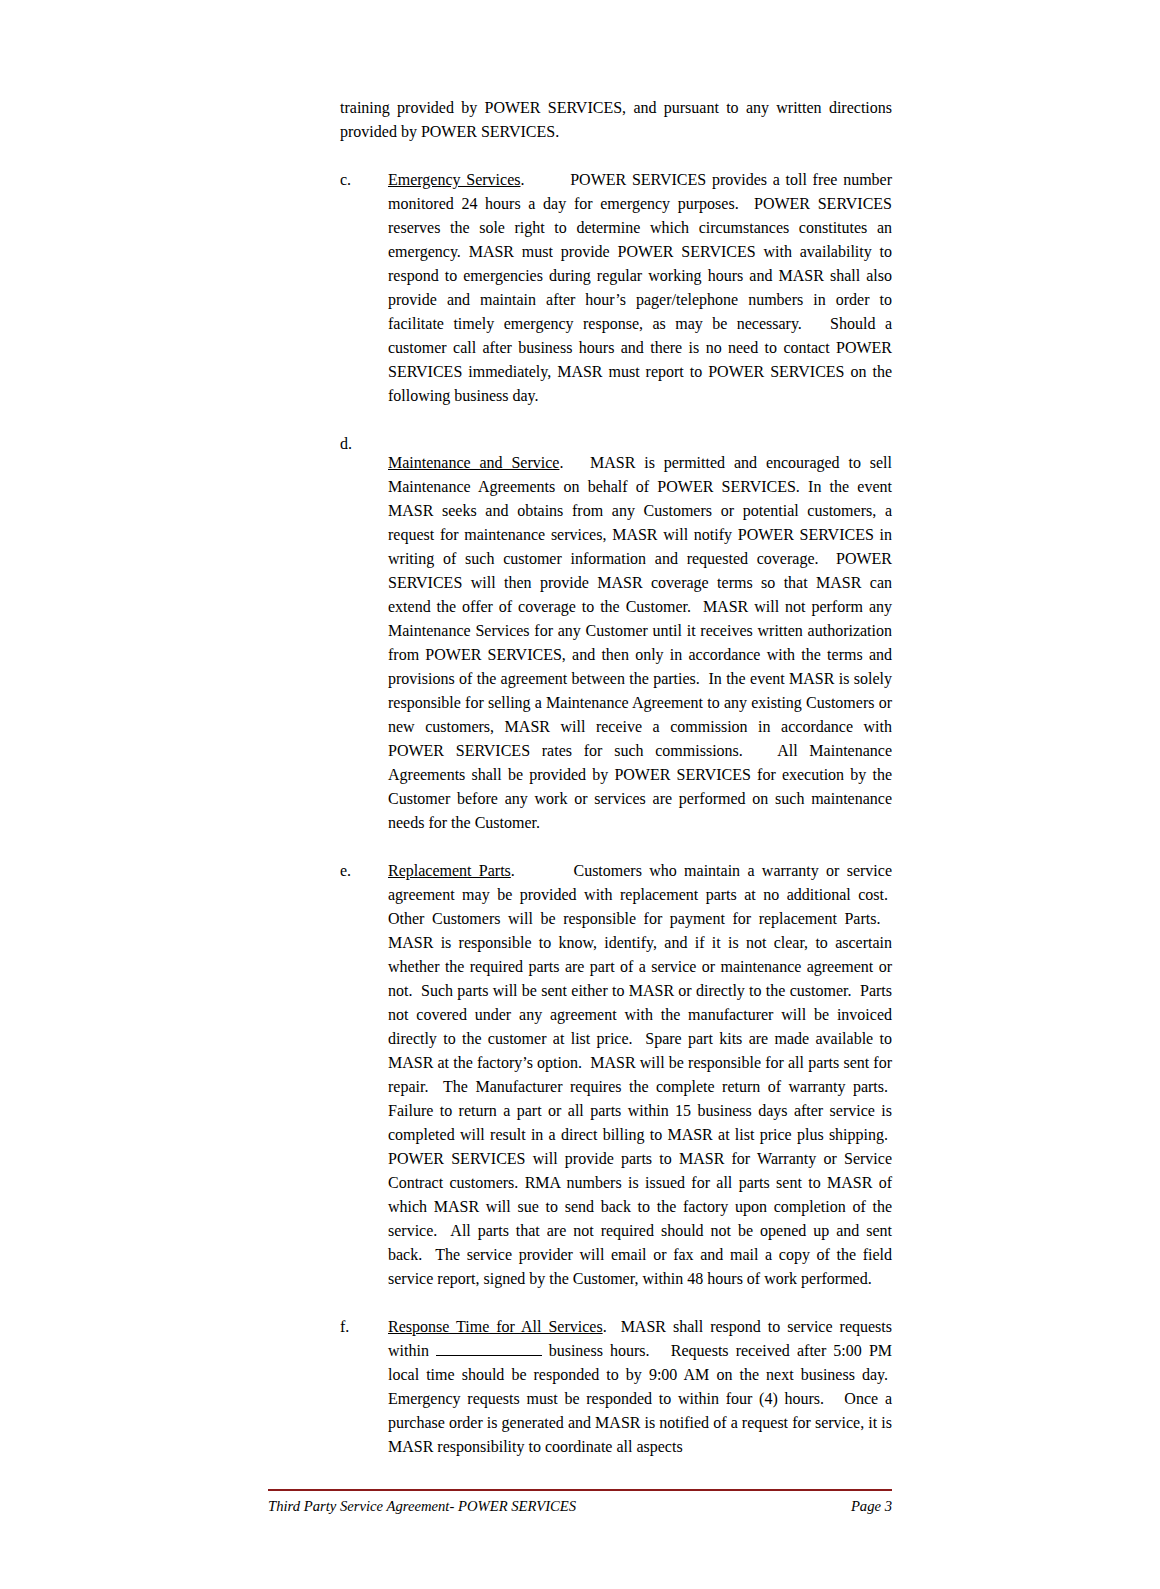training provided by POWER SERVICES, and pursuant to any written directions provided by POWER SERVICES.
c. Emergency Services. POWER SERVICES provides a toll free number monitored 24 hours a day for emergency purposes. POWER SERVICES reserves the sole right to determine which circumstances constitutes an emergency. MASR must provide POWER SERVICES with availability to respond to emergencies during regular working hours and MASR shall also provide and maintain after hour’s pager/telephone numbers in order to facilitate timely emergency response, as may be necessary. Should a customer call after business hours and there is no need to contact POWER SERVICES immediately, MASR must report to POWER SERVICES on the following business day.
d. Maintenance and Service. MASR is permitted and encouraged to sell Maintenance Agreements on behalf of POWER SERVICES. In the event MASR seeks and obtains from any Customers or potential customers, a request for maintenance services, MASR will notify POWER SERVICES in writing of such customer information and requested coverage. POWER SERVICES will then provide MASR coverage terms so that MASR can extend the offer of coverage to the Customer. MASR will not perform any Maintenance Services for any Customer until it receives written authorization from POWER SERVICES, and then only in accordance with the terms and provisions of the agreement between the parties. In the event MASR is solely responsible for selling a Maintenance Agreement to any existing Customers or new customers, MASR will receive a commission in accordance with POWER SERVICES rates for such commissions. All Maintenance Agreements shall be provided by POWER SERVICES for execution by the Customer before any work or services are performed on such maintenance needs for the Customer.
e. Replacement Parts. Customers who maintain a warranty or service agreement may be provided with replacement parts at no additional cost. Other Customers will be responsible for payment for replacement Parts. MASR is responsible to know, identify, and if it is not clear, to ascertain whether the required parts are part of a service or maintenance agreement or not. Such parts will be sent either to MASR or directly to the customer. Parts not covered under any agreement with the manufacturer will be invoiced directly to the customer at list price. Spare part kits are made available to MASR at the factory’s option. MASR will be responsible for all parts sent for repair. The Manufacturer requires the complete return of warranty parts. Failure to return a part or all parts within 15 business days after service is completed will result in a direct billing to MASR at list price plus shipping. POWER SERVICES will provide parts to MASR for Warranty or Service Contract customers. RMA numbers is issued for all parts sent to MASR of which MASR will sue to send back to the factory upon completion of the service. All parts that are not required should not be opened up and sent back. The service provider will email or fax and mail a copy of the field service report, signed by the Customer, within 48 hours of work performed.
f. Response Time for All Services. MASR shall respond to service requests within business hours. Requests received after 5:00 PM local time should be responded to by 9:00 AM on the next business day. Emergency requests must be responded to within four (4) hours. Once a purchase order is generated and MASR is notified of a request for service, it is MASR responsibility to coordinate all aspects
Third Party Service Agreement- POWER SERVICES Page 3